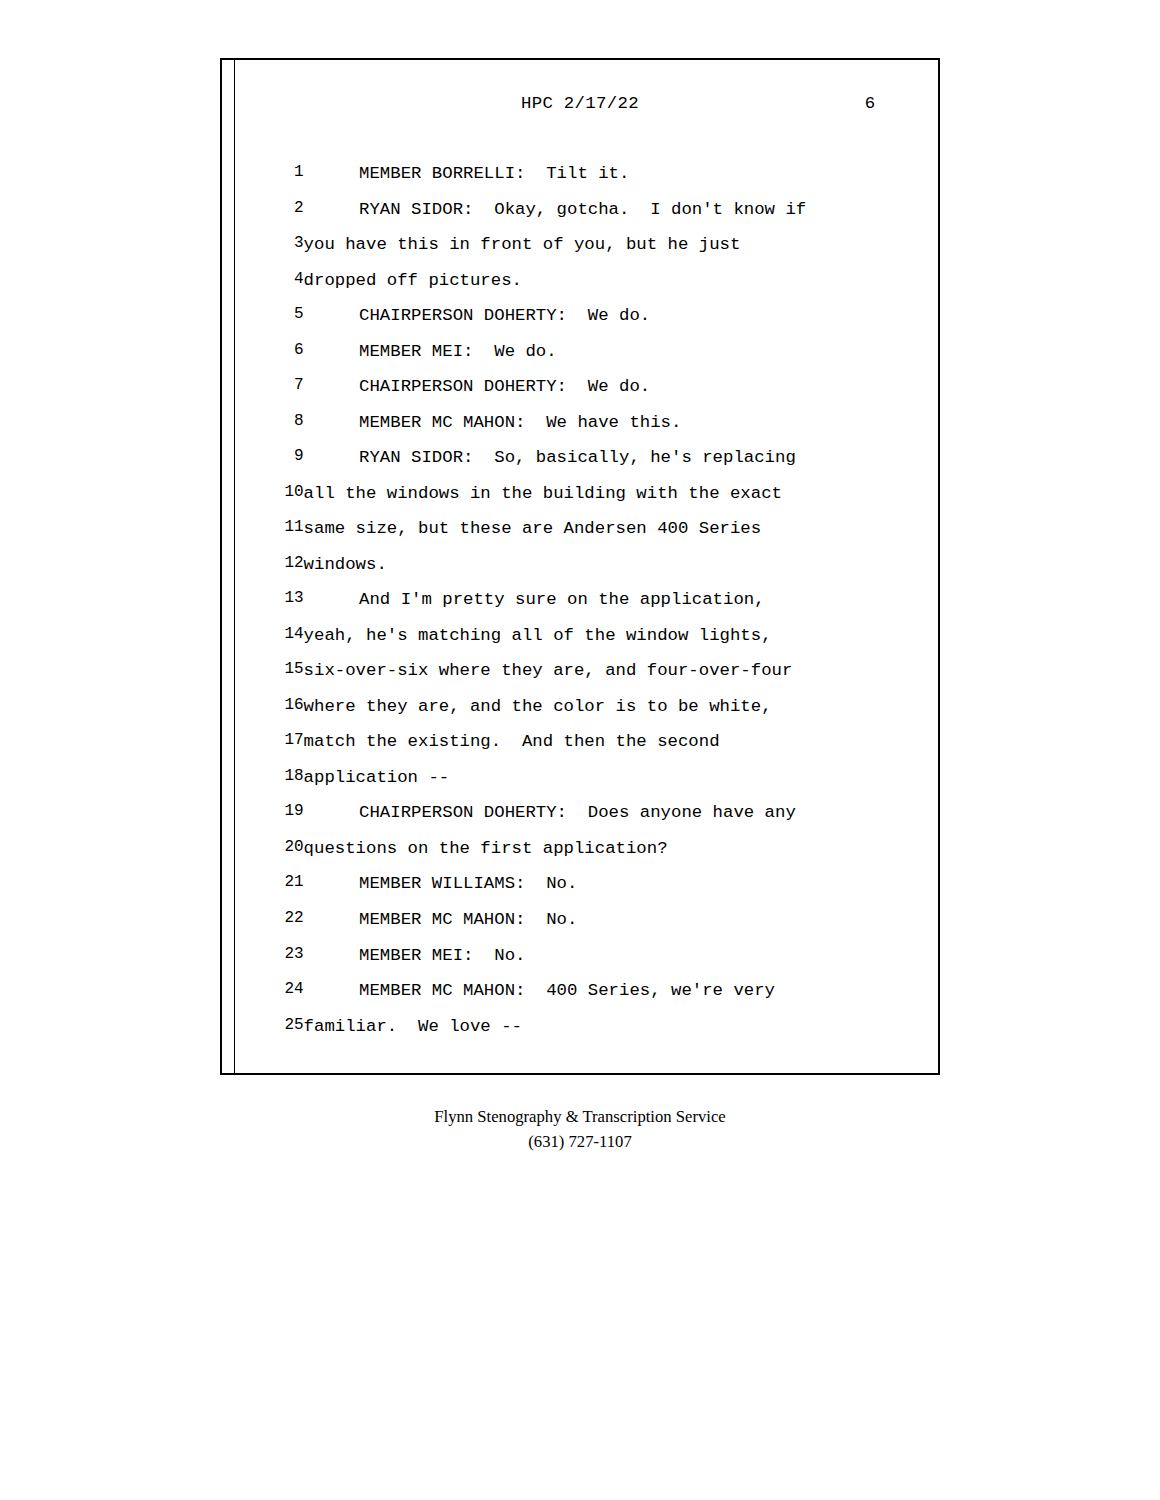HPC 2/17/22 6
| 1 | MEMBER BORRELLI: Tilt it. |
| 2 | RYAN SIDOR: Okay, gotcha. I don't know if |
| 3 | you have this in front of you, but he just |
| 4 | dropped off pictures. |
| 5 | CHAIRPERSON DOHERTY: We do. |
| 6 | MEMBER MEI: We do. |
| 7 | CHAIRPERSON DOHERTY: We do. |
| 8 | MEMBER MC MAHON: We have this. |
| 9 | RYAN SIDOR: So, basically, he's replacing |
| 10 | all the windows in the building with the exact |
| 11 | same size, but these are Andersen 400 Series |
| 12 | windows. |
| 13 | And I'm pretty sure on the application, |
| 14 | yeah, he's matching all of the window lights, |
| 15 | six-over-six where they are, and four-over-four |
| 16 | where they are, and the color is to be white, |
| 17 | match the existing. And then the second |
| 18 | application -- |
| 19 | CHAIRPERSON DOHERTY: Does anyone have any |
| 20 | questions on the first application? |
| 21 | MEMBER WILLIAMS: No. |
| 22 | MEMBER MC MAHON: No. |
| 23 | MEMBER MEI: No. |
| 24 | MEMBER MC MAHON: 400 Series, we're very |
| 25 | familiar. We love -- |
Flynn Stenography & Transcription Service
(631) 727-1107